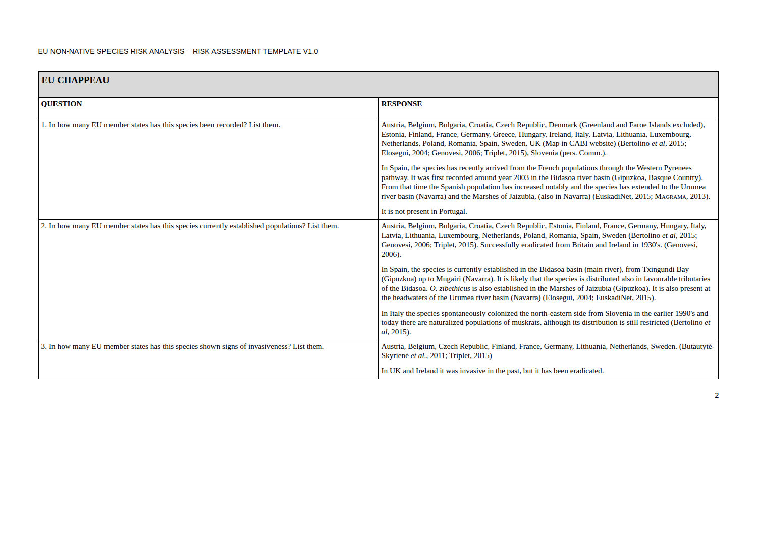EU NON-NATIVE SPECIES RISK ANALYSIS – RISK ASSESSMENT TEMPLATE V1.0
| EU CHAPPEAU |
| QUESTION | RESPONSE |
| 1. In how many EU member states has this species been recorded? List them. | Austria, Belgium, Bulgaria, Croatia, Czech Republic, Denmark (Greenland and Faroe Islands excluded), Estonia, Finland, France, Germany, Greece, Hungary, Ireland, Italy, Latvia, Lithuania, Luxembourg, Netherlands, Poland, Romania, Spain, Sweden, UK (Map in CABI website) (Bertolino et al , 2015; Elosegui, 2004; Genovesi, 2006; Triplet, 2015), Slovenia (pers. Comm.). In Spain, the species has recently arrived from the French populations through the Western Pyrenees pathway. It was first recorded around year 2003 in the Bidasoa river basin (Gipuzkoa, Basque Country). From that time the Spanish population has increased notably and the species has extended to the Urumea river basin (Navarra) and the Marshes of Jaizubía, (also in Navarra) (EuskadiNet, 2015; Magrama , 2013). It is not present in Portugal. |
| 2. In how many EU member states has this species currently established populations? List them. | Austria, Belgium, Bulgaria, Croatia, Czech Republic, Estonia, Finland, France, Germany, Hungary, Italy, Latvia, Lithuania, Luxembourg, Netherlands, Poland, Romania, Spain, Sweden (Bertolino et al , 2015; Genovesi, 2006; Triplet, 2015). Successfully eradicated from Britain and Ireland in 1930's. (Genovesi, 2006). In Spain, the species is currently established in the Bidasoa basin (main river), from Txingundi Bay (Gipuzkoa) up to Mugairi (Navarra). It is likely that the species is distributed also in favourable tributaries of the Bidasoa. O. zibethicus is also established in the Marshes of Jaizubia (Gipuzkoa). It is also present at the headwaters of the Urumea river basin (Navarra) (Elosegui, 2004; EuskadiNet, 2015). In Italy the species spontaneously colonized the north-eastern side from Slovenia in the earlier 1990's and today there are naturalized populations of muskrats, although its distribution is still restricted (Bertolino et al , 2015). |
| 3. In how many EU member states has this species shown signs of invasiveness? List them. | Austria, Belgium, Czech Republic, Finland, France, Germany, Lithuania, Netherlands, Sweden. (Butautytė-Skyrienė et al. , 2011; Triplet, 2015) In UK and Ireland it was invasive in the past, but it has been eradicated. |
2